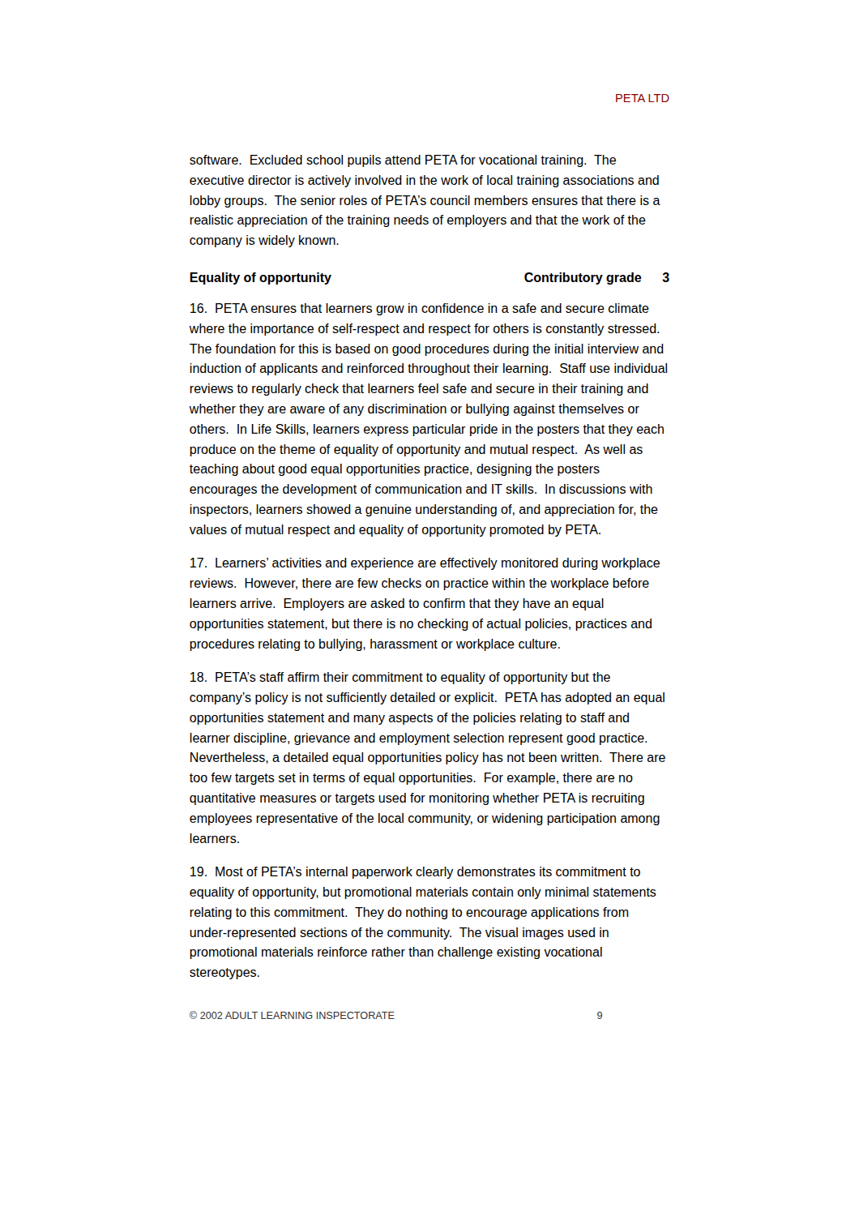PETA LTD
software. Excluded school pupils attend PETA for vocational training. The executive director is actively involved in the work of local training associations and lobby groups. The senior roles of PETA’s council members ensures that there is a realistic appreciation of the training needs of employers and that the work of the company is widely known.
Equality of opportunity Contributory grade3
16. PETA ensures that learners grow in confidence in a safe and secure climate where the importance of self-respect and respect for others is constantly stressed. The foundation for this is based on good procedures during the initial interview and induction of applicants and reinforced throughout their learning. Staff use individual reviews to regularly check that learners feel safe and secure in their training and whether they are aware of any discrimination or bullying against themselves or others. In Life Skills, learners express particular pride in the posters that they each produce on the theme of equality of opportunity and mutual respect. As well as teaching about good equal opportunities practice, designing the posters encourages the development of communication and IT skills. In discussions with inspectors, learners showed a genuine understanding of, and appreciation for, the values of mutual respect and equality of opportunity promoted by PETA.
17. Learners’ activities and experience are effectively monitored during workplace reviews. However, there are few checks on practice within the workplace before learners arrive. Employers are asked to confirm that they have an equal opportunities statement, but there is no checking of actual policies, practices and procedures relating to bullying, harassment or workplace culture.
18. PETA’s staff affirm their commitment to equality of opportunity but the company’s policy is not sufficiently detailed or explicit. PETA has adopted an equal opportunities statement and many aspects of the policies relating to staff and learner discipline, grievance and employment selection represent good practice. Nevertheless, a detailed equal opportunities policy has not been written. There are too few targets set in terms of equal opportunities. For example, there are no quantitative measures or targets used for monitoring whether PETA is recruiting employees representative of the local community, or widening participation among learners.
19. Most of PETA’s internal paperwork clearly demonstrates its commitment to equality of opportunity, but promotional materials contain only minimal statements relating to this commitment. They do nothing to encourage applications from under-represented sections of the community. The visual images used in promotional materials reinforce rather than challenge existing vocational stereotypes.
© 2002 ADULT LEARNING INSPECTORATE9